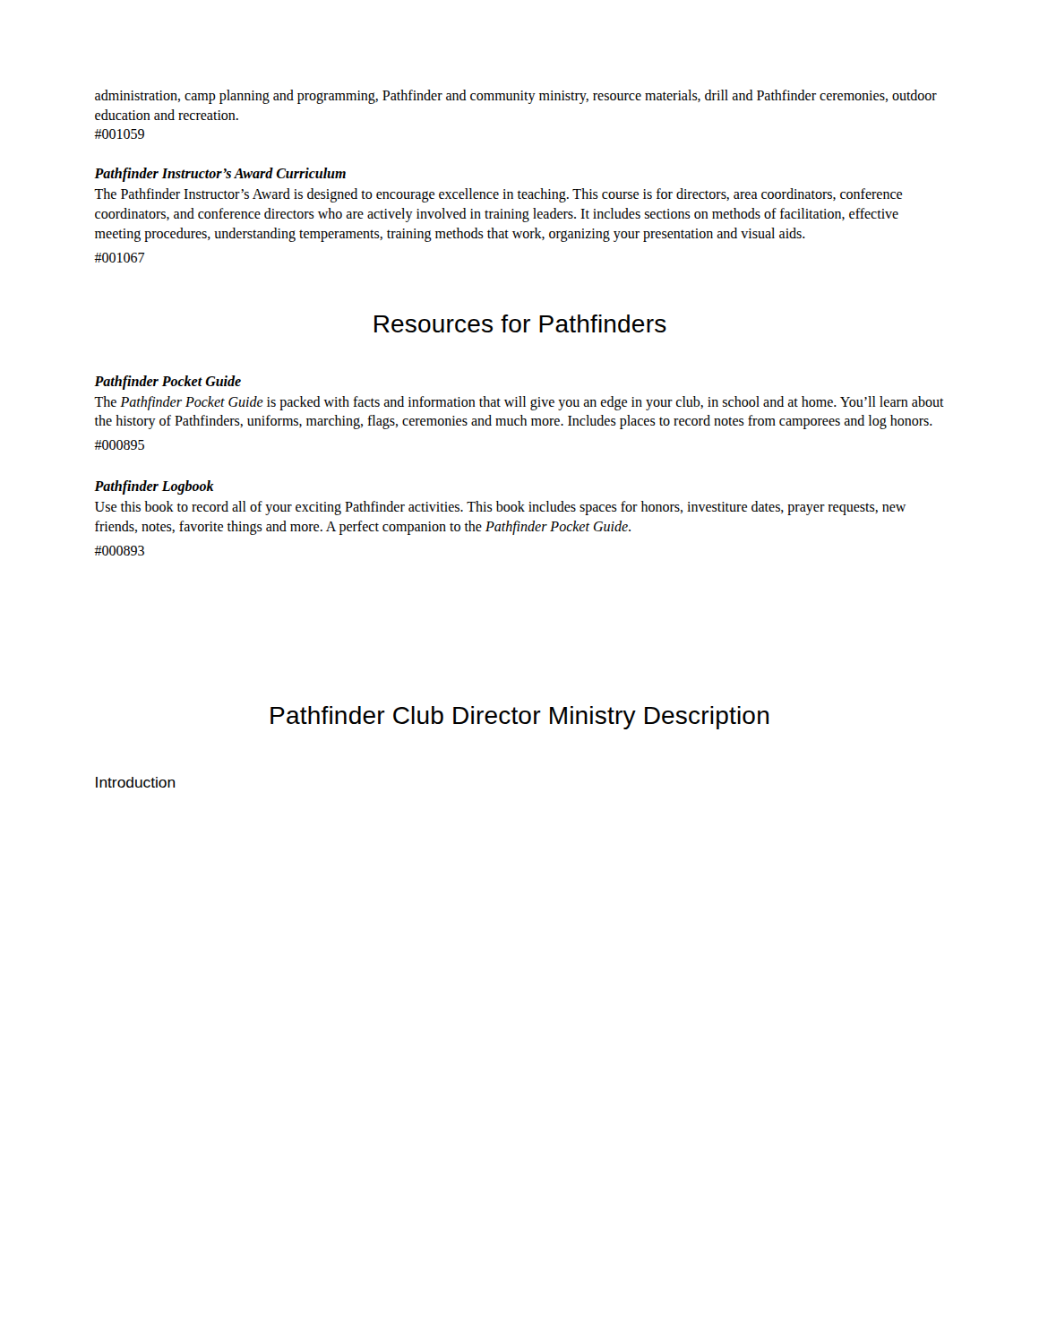administration, camp planning and programming, Pathfinder and community ministry, resource materials, drill and Pathfinder ceremonies, outdoor education and recreation.
#001059
Pathfinder Instructor’s Award Curriculum
The Pathfinder Instructor’s Award is designed to encourage excellence in teaching. This course is for directors, area coordinators, conference coordinators, and conference directors who are actively involved in training leaders. It includes sections on methods of facilitation, effective meeting procedures, understanding temperaments, training methods that work, organizing your presentation and visual aids.
#001067
Resources for Pathfinders
Pathfinder Pocket Guide
The Pathfinder Pocket Guide is packed with facts and information that will give you an edge in your club, in school and at home. You’ll learn about the history of Pathfinders, uniforms, marching, flags, ceremonies and much more. Includes places to record notes from camporees and log honors.
#000895
Pathfinder Logbook
Use this book to record all of your exciting Pathfinder activities. This book includes spaces for honors, investiture dates, prayer requests, new friends, notes, favorite things and more. A perfect companion to the Pathfinder Pocket Guide.
#000893
Pathfinder Club Director Ministry Description
Introduction